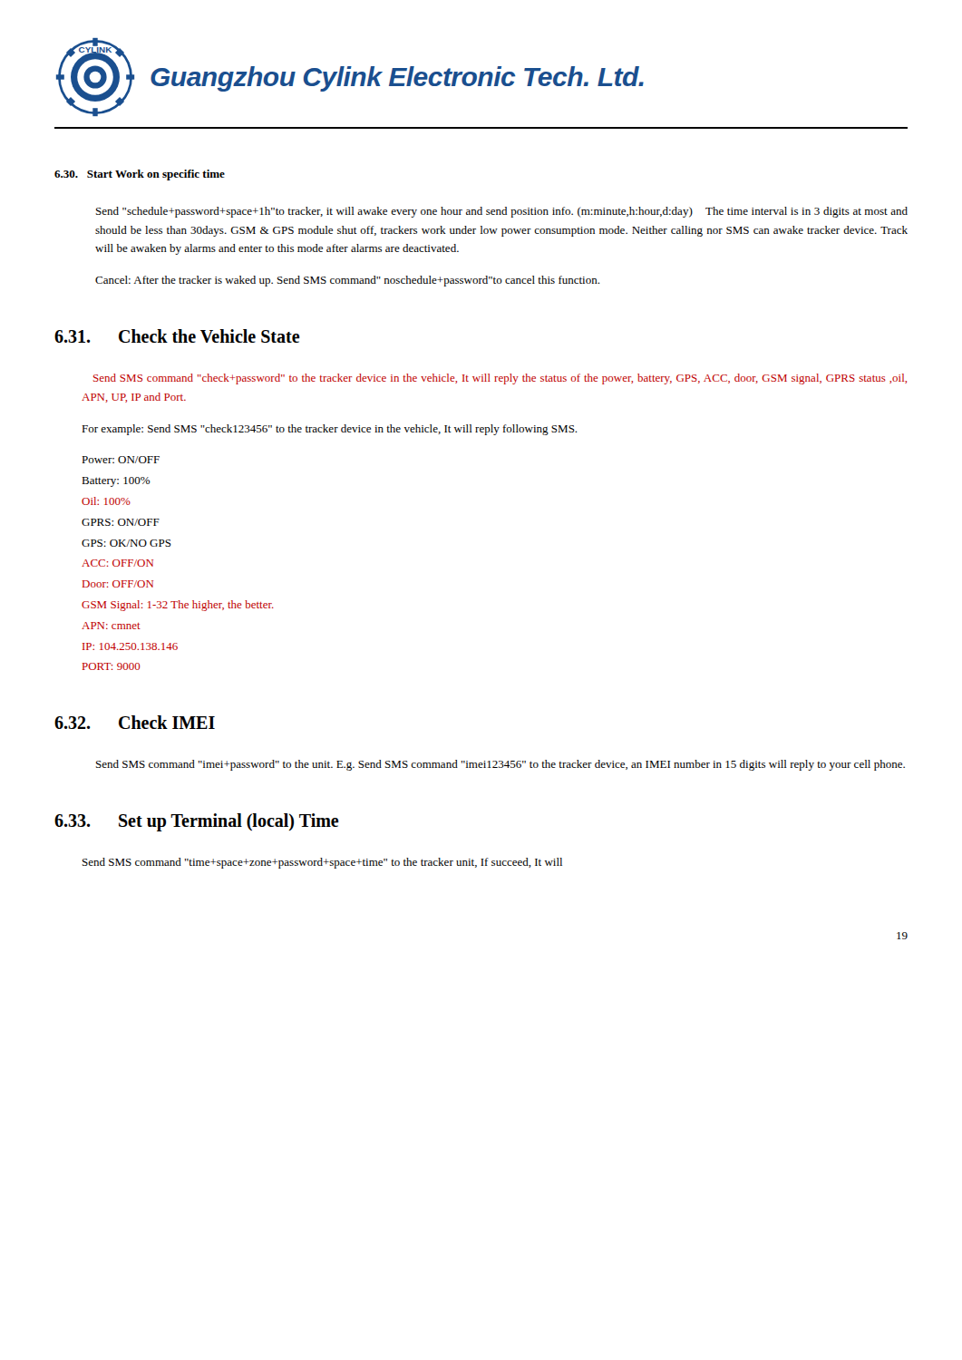CYLINK
Guangzhou Cylink Electronic Tech. Ltd.
6.30. Start Work on specific time
Send "schedule+password+space+1h"to tracker, it will awake every one hour and send position info. (m:minute,h:hour,d:day) The time interval is in 3 digits at most and should be less than 30days. GSM & GPS module shut off, trackers work under low power consumption mode. Neither calling nor SMS can awake tracker device. Track will be awaken by alarms and enter to this mode after alarms are deactivated.
Cancel: After the tracker is waked up. Send SMS command" noschedule+password"to cancel this function.
6.31. Check the Vehicle State
Send SMS command "check+password" to the tracker device in the vehicle, It will reply the status of the power, battery, GPS, ACC, door, GSM signal, GPRS status ,oil, APN, UP, IP and Port.
For example: Send SMS "check123456" to the tracker device in the vehicle, It will reply following SMS.
Power: ON/OFF
Battery: 100%
Oil: 100%
GPRS: ON/OFF
GPS: OK/NO GPS
ACC: OFF/ON
Door: OFF/ON
GSM Signal: 1-32 The higher, the better.
APN: cmnet
IP: 104.250.138.146
PORT: 9000
6.32. Check IMEI
Send SMS command "imei+password" to the unit. E.g. Send SMS command "imei123456" to the tracker device, an IMEI number in 15 digits will reply to your cell phone.
6.33. Set up Terminal (local) Time
Send SMS command "time+space+zone+password+space+time" to the tracker unit, If succeed, It will
19